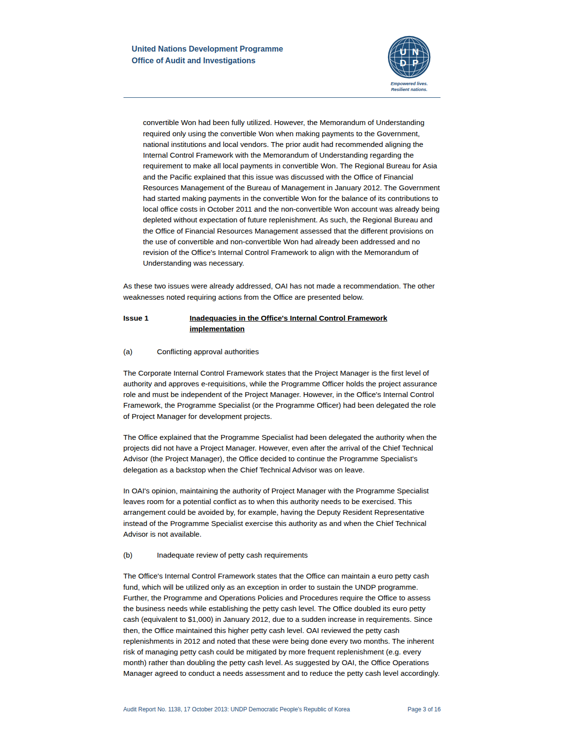United Nations Development Programme
Office of Audit and Investigations
U N D P
Empowered lives.
Resilient nations.
convertible Won had been fully utilized. However, the Memorandum of Understanding required only using the convertible Won when making payments to the Government, national institutions and local vendors. The prior audit had recommended aligning the Internal Control Framework with the Memorandum of Understanding regarding the requirement to make all local payments in convertible Won. The Regional Bureau for Asia and the Pacific explained that this issue was discussed with the Office of Financial Resources Management of the Bureau of Management in January 2012. The Government had started making payments in the convertible Won for the balance of its contributions to local office costs in October 2011 and the non-convertible Won account was already being depleted without expectation of future replenishment. As such, the Regional Bureau and the Office of Financial Resources Management assessed that the different provisions on the use of convertible and non-convertible Won had already been addressed and no revision of the Office's Internal Control Framework to align with the Memorandum of Understanding was necessary.
As these two issues were already addressed, OAI has not made a recommendation. The other weaknesses noted requiring actions from the Office are presented below.
Issue 1
Inadequacies in the Office's Internal Control Framework implementation
(a)
Conflicting approval authorities
The Corporate Internal Control Framework states that the Project Manager is the first level of authority and approves e-requisitions, while the Programme Officer holds the project assurance role and must be independent of the Project Manager. However, in the Office's Internal Control Framework, the Programme Specialist (or the Programme Officer) had been delegated the role of Project Manager for development projects.
The Office explained that the Programme Specialist had been delegated the authority when the projects did not have a Project Manager. However, even after the arrival of the Chief Technical Advisor (the Project Manager), the Office decided to continue the Programme Specialist's delegation as a backstop when the Chief Technical Advisor was on leave.
In OAI's opinion, maintaining the authority of Project Manager with the Programme Specialist leaves room for a potential conflict as to when this authority needs to be exercised. This arrangement could be avoided by, for example, having the Deputy Resident Representative instead of the Programme Specialist exercise this authority as and when the Chief Technical Advisor is not available.
(b)
Inadequate review of petty cash requirements
The Office's Internal Control Framework states that the Office can maintain a euro petty cash fund, which will be utilized only as an exception in order to sustain the UNDP programme. Further, the Programme and Operations Policies and Procedures require the Office to assess the business needs while establishing the petty cash level. The Office doubled its euro petty cash (equivalent to $1,000) in January 2012, due to a sudden increase in requirements. Since then, the Office maintained this higher petty cash level. OAI reviewed the petty cash replenishments in 2012 and noted that these were being done every two months. The inherent risk of managing petty cash could be mitigated by more frequent replenishment (e.g. every month) rather than doubling the petty cash level. As suggested by OAI, the Office Operations Manager agreed to conduct a needs assessment and to reduce the petty cash level accordingly.
Audit Report No. 1138, 17 October 2013: UNDP Democratic People's Republic of Korea
Page 3 of 16